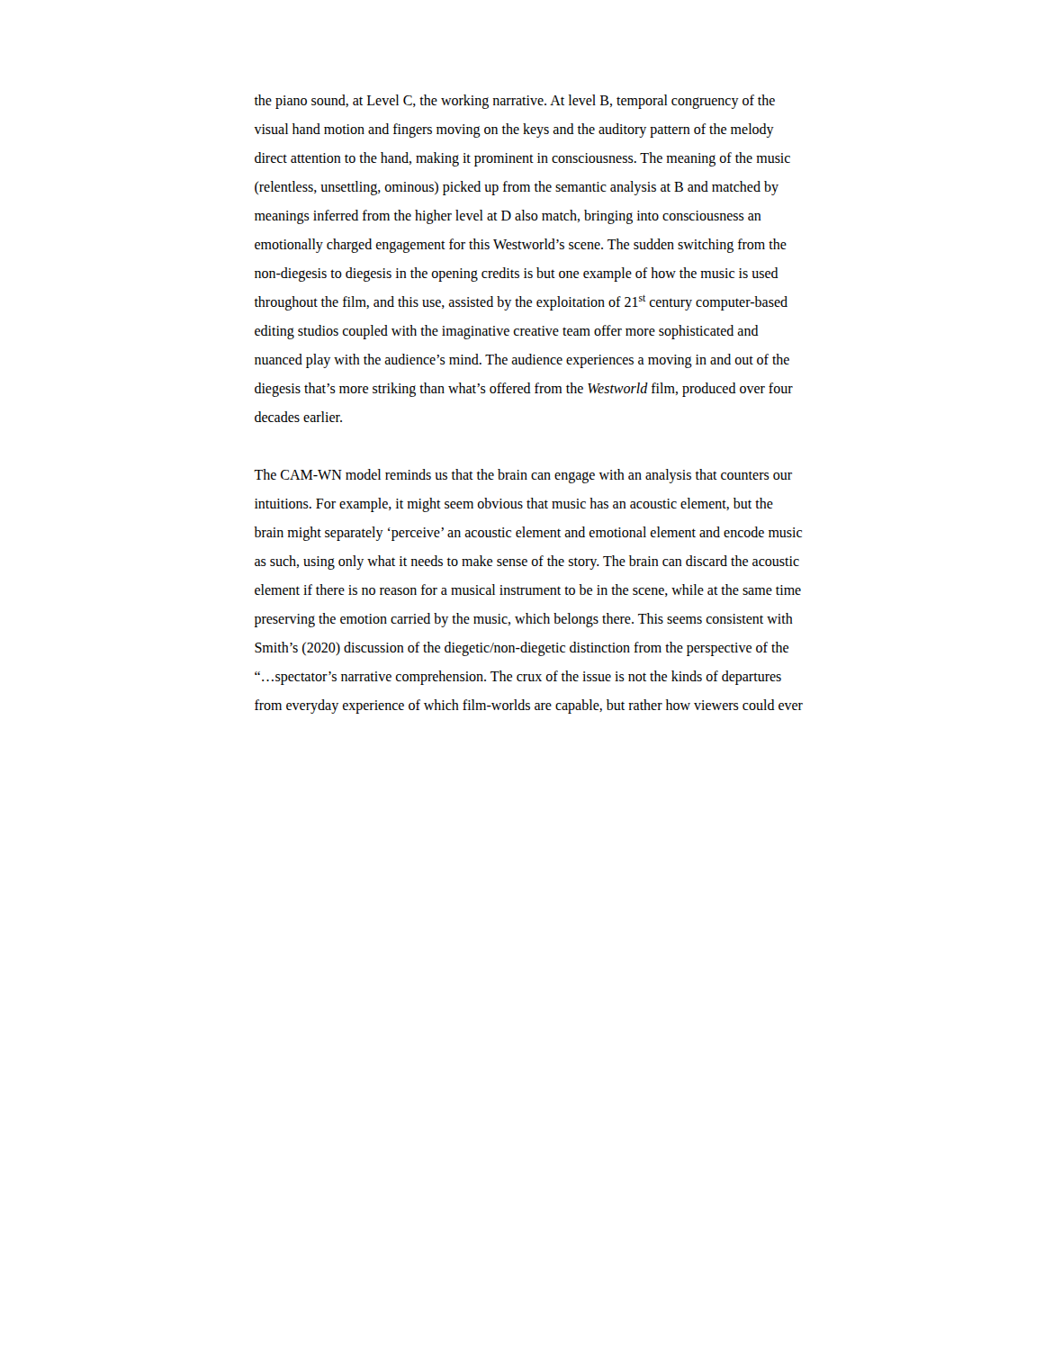the piano sound, at Level C, the working narrative. At level B, temporal congruency of the visual hand motion and fingers moving on the keys and the auditory pattern of the melody direct attention to the hand, making it prominent in consciousness. The meaning of the music (relentless, unsettling, ominous) picked up from the semantic analysis at B and matched by meanings inferred from the higher level at D also match, bringing into consciousness an emotionally charged engagement for this Westworld’s scene. The sudden switching from the non-diegesis to diegesis in the opening credits is but one example of how the music is used throughout the film, and this use, assisted by the exploitation of 21st century computer-based editing studios coupled with the imaginative creative team offer more sophisticated and nuanced play with the audience’s mind. The audience experiences a moving in and out of the diegesis that’s more striking than what’s offered from the Westworld film, produced over four decades earlier.
The CAM-WN model reminds us that the brain can engage with an analysis that counters our intuitions. For example, it might seem obvious that music has an acoustic element, but the brain might separately ‘perceive’ an acoustic element and emotional element and encode music as such, using only what it needs to make sense of the story. The brain can discard the acoustic element if there is no reason for a musical instrument to be in the scene, while at the same time preserving the emotion carried by the music, which belongs there. This seems consistent with Smith’s (2020) discussion of the diegetic/non-diegetic distinction from the perspective of the “…spectator’s narrative comprehension. The crux of the issue is not the kinds of departures from everyday experience of which film-worlds are capable, but rather how viewers could ever